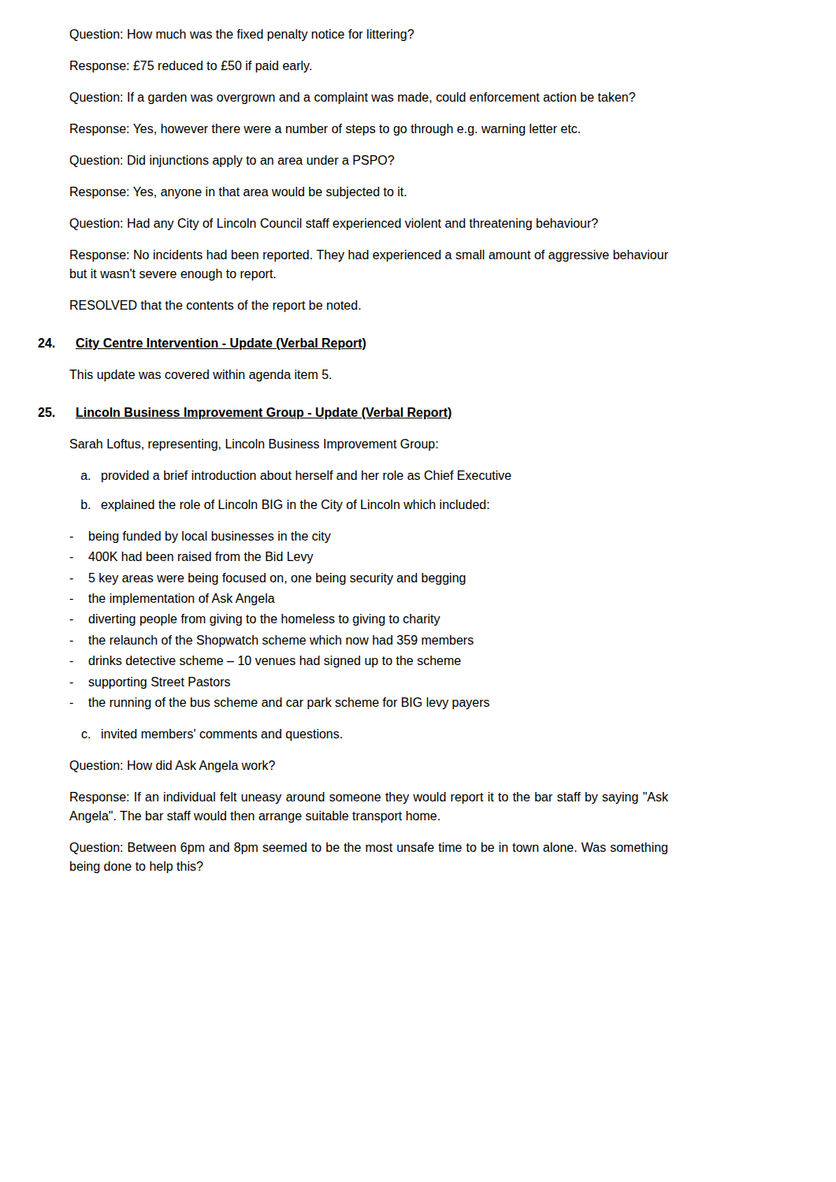Question: How much was the fixed penalty notice for littering?
Response: £75 reduced to £50 if paid early.
Question: If a garden was overgrown and a complaint was made, could enforcement action be taken?
Response: Yes, however there were a number of steps to go through e.g. warning letter etc.
Question: Did injunctions apply to an area under a PSPO?
Response: Yes, anyone in that area would be subjected to it.
Question: Had any City of Lincoln Council staff experienced violent and threatening behaviour?
Response: No incidents had been reported. They had experienced a small amount of aggressive behaviour but it wasn't severe enough to report.
RESOLVED that the contents of the report be noted.
24. City Centre Intervention - Update (Verbal Report)
This update was covered within agenda item 5.
25. Lincoln Business Improvement Group - Update (Verbal Report)
Sarah Loftus, representing, Lincoln Business Improvement Group:
provided a brief introduction about herself and her role as Chief Executive
explained the role of Lincoln BIG in the City of Lincoln which included:
being funded by local businesses in the city
400K had been raised from the Bid Levy
5 key areas were being focused on, one being security and begging
the implementation of Ask Angela
diverting people from giving to the homeless to giving to charity
the relaunch of the Shopwatch scheme which now had 359 members
drinks detective scheme – 10 venues had signed up to the scheme
supporting Street Pastors
the running of the bus scheme and car park scheme for BIG levy payers
invited members' comments and questions.
Question: How did Ask Angela work?
Response: If an individual felt uneasy around someone they would report it to the bar staff by saying "Ask Angela". The bar staff would then arrange suitable transport home.
Question: Between 6pm and 8pm seemed to be the most unsafe time to be in town alone. Was something being done to help this?